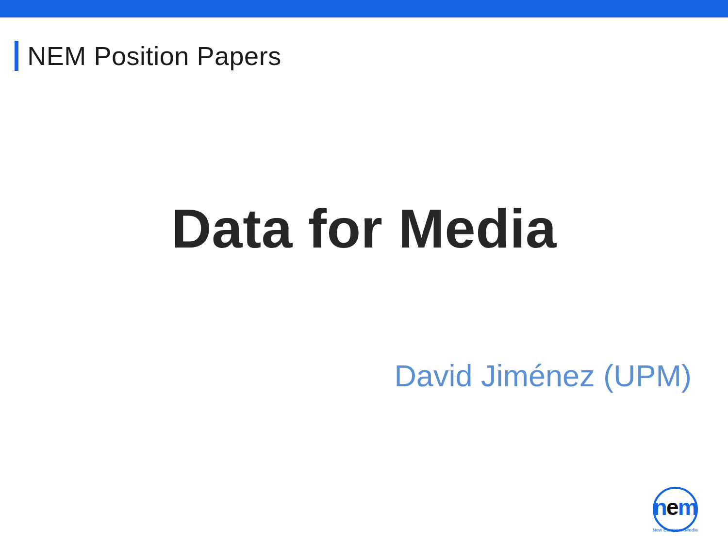NEM Position Papers
Data for Media
David Jiménez (UPM)
nem
New European Media